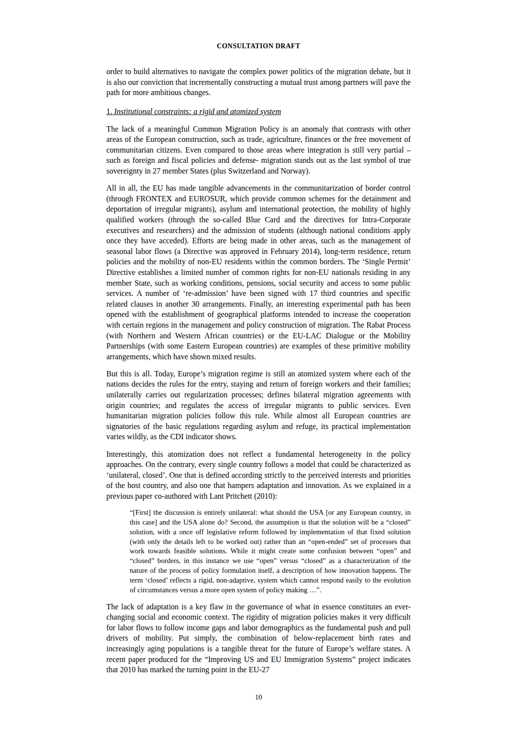CONSULTATION DRAFT
order to build alternatives to navigate the complex power politics of the migration debate, but it is also our conviction that incrementally constructing a mutual trust among partners will pave the path for more ambitious changes.
1. Institutional constraints: a rigid and atomized system
The lack of a meaningful Common Migration Policy is an anomaly that contrasts with other areas of the European construction, such as trade, agriculture, finances or the free movement of communitarian citizens. Even compared to those areas where integration is still very partial –such as foreign and fiscal policies and defense- migration stands out as the last symbol of true sovereignty in 27 member States (plus Switzerland and Norway).
All in all, the EU has made tangible advancements in the communitarization of border control (through FRONTEX and EUROSUR, which provide common schemes for the detainment and deportation of irregular migrants), asylum and international protection, the mobility of highly qualified workers (through the so-called Blue Card and the directives for Intra-Corporate executives and researchers) and the admission of students (although national conditions apply once they have acceded). Efforts are being made in other areas, such as the management of seasonal labor flows (a Directive was approved in February 2014), long-term residence, return policies and the mobility of non-EU residents within the common borders. The ‘Single Permit’ Directive establishes a limited number of common rights for non-EU nationals residing in any member State, such as working conditions, pensions, social security and access to some public services. A number of ‘re-admission’ have been signed with 17 third countries and specific related clauses in another 30 arrangements. Finally, an interesting experimental path has been opened with the establishment of geographical platforms intended to increase the cooperation with certain regions in the management and policy construction of migration. The Rabat Process (with Northern and Western African countries) or the EU-LAC Dialogue or the Mobility Partnerships (with some Eastern European countries) are examples of these primitive mobility arrangements, which have shown mixed results.
But this is all. Today, Europe’s migration regime is still an atomized system where each of the nations decides the rules for the entry, staying and return of foreign workers and their families; unilaterally carries out regularization processes; defines bilateral migration agreements with origin countries; and regulates the access of irregular migrants to public services. Even humanitarian migration policies follow this rule. While almost all European countries are signatories of the basic regulations regarding asylum and refuge, its practical implementation varies wildly, as the CDI indicator shows.
Interestingly, this atomization does not reflect a fundamental heterogeneity in the policy approaches. On the contrary, every single country follows a model that could be characterized as ‘unilateral, closed’. One that is defined according strictly to the perceived interests and priorities of the host country, and also one that hampers adaptation and innovation. As we explained in a previous paper co-authored with Lant Pritchett (2010):
“[First] the discussion is entirely unilateral: what should the USA [or any European country, in this case] and the USA alone do? Second, the assumption is that the solution will be a “closed” solution, with a once off legislative reform followed by implementation of that fixed solution (with only the details left to be worked out) rather than an “open-ended” set of processes that work towards feasible solutions. While it might create some confusion between “open” and “closed” borders, in this instance we use “open” versus “closed” as a characterization of the nature of the process of policy formulation itself, a description of how innovation happens. The term ‘closed’ reflects a rigid, non-adaptive, system which cannot respond easily to the evolution of circumstances versus a more open system of policy making …”.
The lack of adaptation is a key flaw in the governance of what in essence constitutes an ever-changing social and economic context. The rigidity of migration policies makes it very difficult for labor flows to follow income gaps and labor demographics as the fundamental push and pull drivers of mobility. Put simply, the combination of below-replacement birth rates and increasingly aging populations is a tangible threat for the future of Europe’s welfare states. A recent paper produced for the “Improving US and EU Immigration Systems” project indicates that 2010 has marked the turning point in the EU-27
10